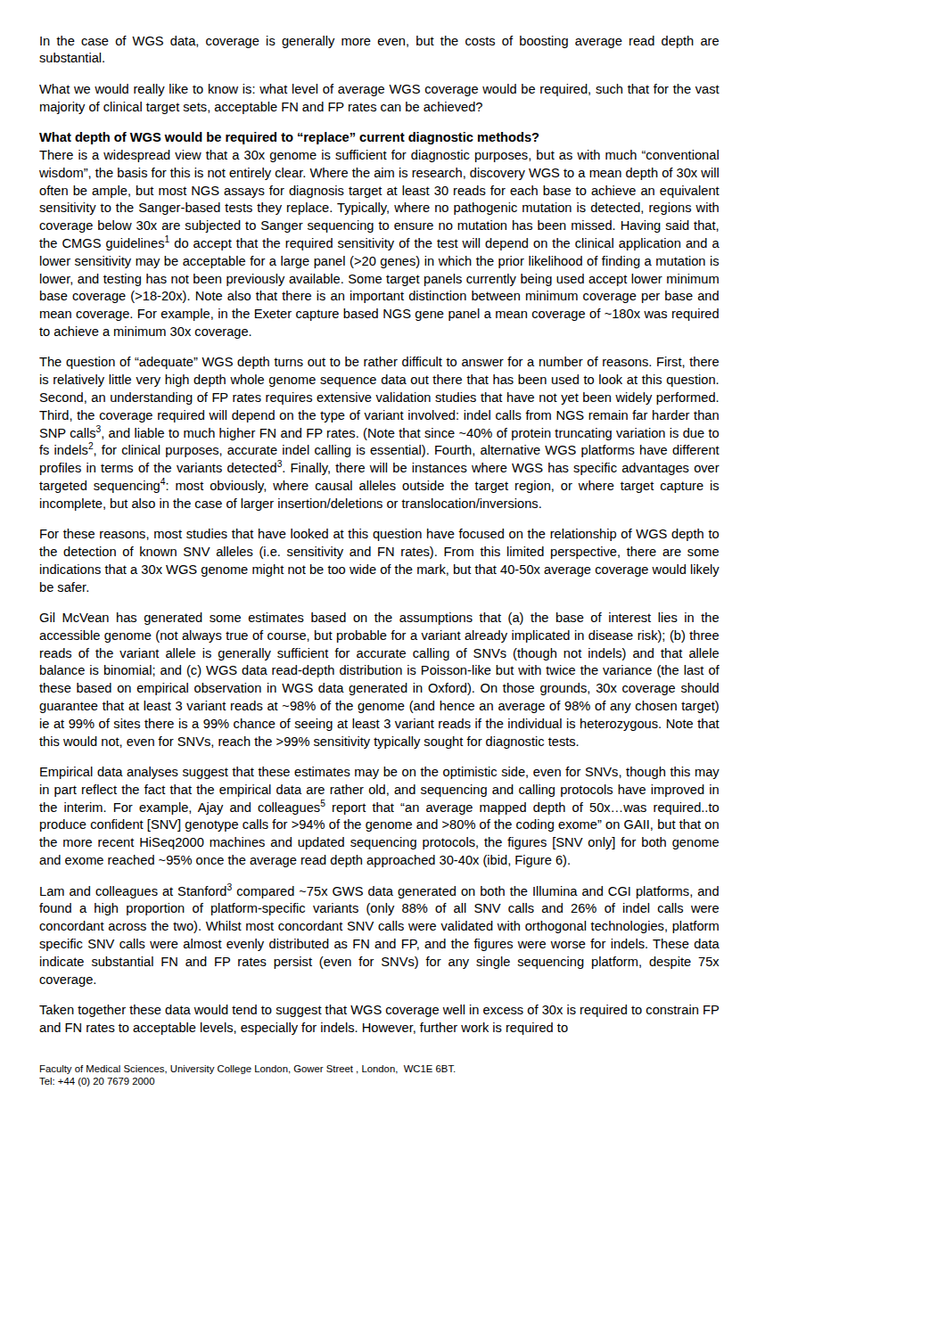In the case of WGS data, coverage is generally more even, but the costs of boosting average read depth are substantial.
What we would really like to know is: what level of average WGS coverage would be required, such that for the vast majority of clinical target sets, acceptable FN and FP rates can be achieved?
What depth of WGS would be required to “replace” current diagnostic methods?
There is a widespread view that a 30x genome is sufficient for diagnostic purposes, but as with much “conventional wisdom”, the basis for this is not entirely clear. Where the aim is research, discovery WGS to a mean depth of 30x will often be ample, but most NGS assays for diagnosis target at least 30 reads for each base to achieve an equivalent sensitivity to the Sanger-based tests they replace. Typically, where no pathogenic mutation is detected, regions with coverage below 30x are subjected to Sanger sequencing to ensure no mutation has been missed. Having said that, the CMGS guidelines1 do accept that the required sensitivity of the test will depend on the clinical application and a lower sensitivity may be acceptable for a large panel (>20 genes) in which the prior likelihood of finding a mutation is lower, and testing has not been previously available. Some target panels currently being used accept lower minimum base coverage (>18-20x). Note also that there is an important distinction between minimum coverage per base and mean coverage. For example, in the Exeter capture based NGS gene panel a mean coverage of ~180x was required to achieve a minimum 30x coverage.
The question of “adequate” WGS depth turns out to be rather difficult to answer for a number of reasons. First, there is relatively little very high depth whole genome sequence data out there that has been used to look at this question. Second, an understanding of FP rates requires extensive validation studies that have not yet been widely performed. Third, the coverage required will depend on the type of variant involved: indel calls from NGS remain far harder than SNP calls3, and liable to much higher FN and FP rates. (Note that since ~40% of protein truncating variation is due to fs indels2, for clinical purposes, accurate indel calling is essential). Fourth, alternative WGS platforms have different profiles in terms of the variants detected3. Finally, there will be instances where WGS has specific advantages over targeted sequencing4: most obviously, where causal alleles outside the target region, or where target capture is incomplete, but also in the case of larger insertion/deletions or translocation/inversions.
For these reasons, most studies that have looked at this question have focused on the relationship of WGS depth to the detection of known SNV alleles (i.e. sensitivity and FN rates). From this limited perspective, there are some indications that a 30x WGS genome might not be too wide of the mark, but that 40-50x average coverage would likely be safer.
Gil McVean has generated some estimates based on the assumptions that (a) the base of interest lies in the accessible genome (not always true of course, but probable for a variant already implicated in disease risk); (b) three reads of the variant allele is generally sufficient for accurate calling of SNVs (though not indels) and that allele balance is binomial; and (c) WGS data read-depth distribution is Poisson-like but with twice the variance (the last of these based on empirical observation in WGS data generated in Oxford). On those grounds, 30x coverage should guarantee that at least 3 variant reads at ~98% of the genome (and hence an average of 98% of any chosen target) ie at 99% of sites there is a 99% chance of seeing at least 3 variant reads if the individual is heterozygous. Note that this would not, even for SNVs, reach the >99% sensitivity typically sought for diagnostic tests.
Empirical data analyses suggest that these estimates may be on the optimistic side, even for SNVs, though this may in part reflect the fact that the empirical data are rather old, and sequencing and calling protocols have improved in the interim. For example, Ajay and colleagues5 report that “an average mapped depth of 50x…was required..to produce confident [SNV] genotype calls for >94% of the genome and >80% of the coding exome” on GAII, but that on the more recent HiSeq2000 machines and updated sequencing protocols, the figures [SNV only] for both genome and exome reached ~95% once the average read depth approached 30-40x (ibid, Figure 6).
Lam and colleagues at Stanford3 compared ~75x GWS data generated on both the Illumina and CGI platforms, and found a high proportion of platform-specific variants (only 88% of all SNV calls and 26% of indel calls were concordant across the two). Whilst most concordant SNV calls were validated with orthogonal technologies, platform specific SNV calls were almost evenly distributed as FN and FP, and the figures were worse for indels. These data indicate substantial FN and FP rates persist (even for SNVs) for any single sequencing platform, despite 75x coverage.
Taken together these data would tend to suggest that WGS coverage well in excess of 30x is required to constrain FP and FN rates to acceptable levels, especially for indels. However, further work is required to
Faculty of Medical Sciences, University College London, Gower Street , London, WC1E 6BT.
Tel: +44 (0) 20 7679 2000